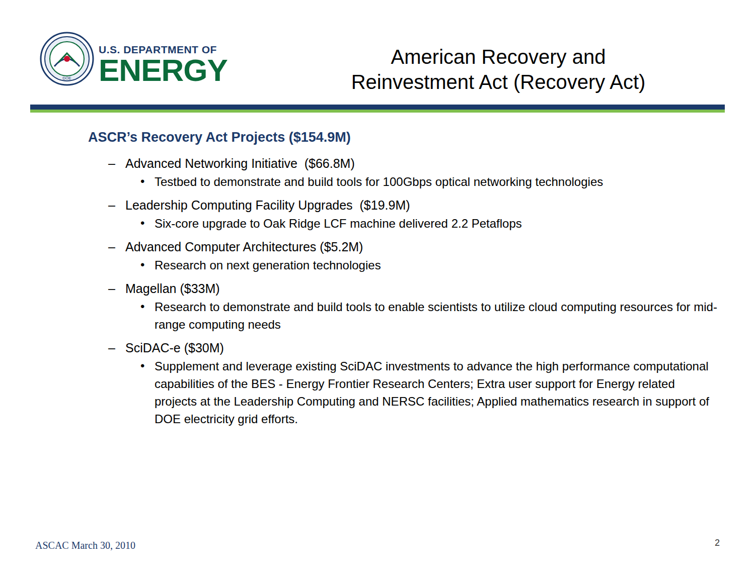DOE
U.S. DEPARTMENT OF
ENERGY
American Recovery and
Reinvestment Act (Recovery Act)
ASCR’s Recovery Act Projects ($154.9M)
Advanced Networking Initiative ($66.8M)
Testbed to demonstrate and build tools for 100Gbps optical networking technologies
Leadership Computing Facility Upgrades ($19.9M)
Six-core upgrade to Oak Ridge LCF machine delivered 2.2 Petaflops
Advanced Computer Architectures ($5.2M)
Research on next generation technologies
Magellan ($33M)
Research to demonstrate and build tools to enable scientists to utilize cloud computing resources for mid-range computing needs
SciDAC-e ($30M)
Supplement and leverage existing SciDAC investments to advance the high performance computational capabilities of the BES - Energy Frontier Research Centers; Extra user support for Energy related projects at the Leadership Computing and NERSC facilities; Applied mathematics research in support of DOE electricity grid efforts.
ASCAC March 30, 2010
2